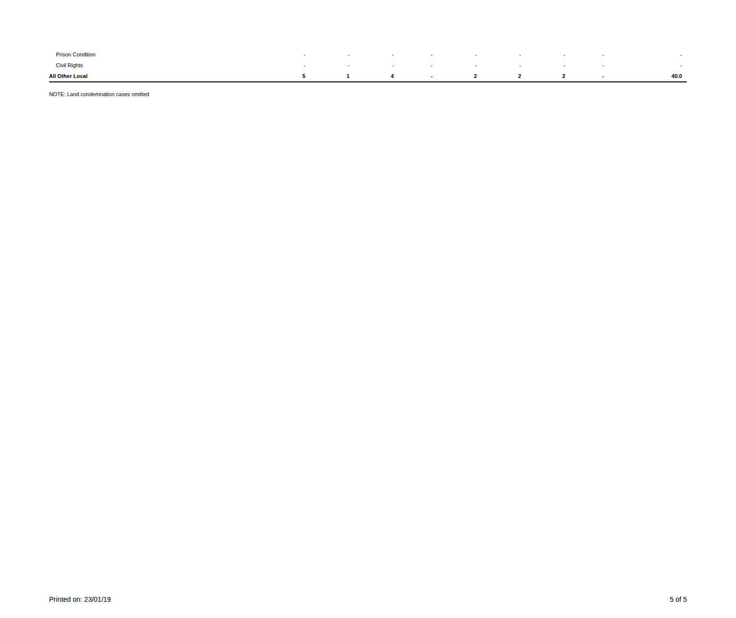| Prison Condition | - | - | - | - | - | - | - | - | - |
| Civil Rights | - | - | - | - | - | - | - | - | - |
| All Other Local | 5 | 1 | 4 | - | 2 | 2 | 2 | - | 40.0 |
NOTE: Land condemnation cases omitted
Printed on: 23/01/19
5 of 5